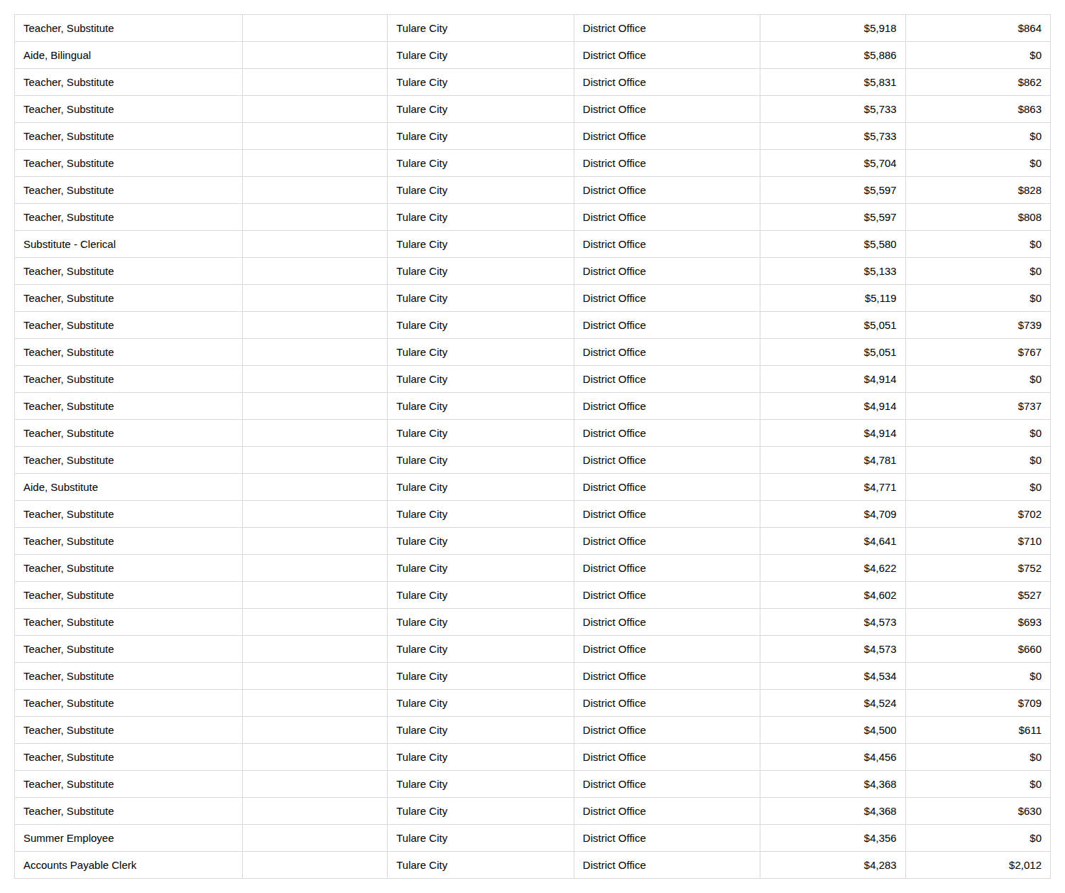| Teacher, Substitute | | Tulare City | District Office | $5,918 | $864 |
| Aide, Bilingual | | Tulare City | District Office | $5,886 | $0 |
| Teacher, Substitute | | Tulare City | District Office | $5,831 | $862 |
| Teacher, Substitute | | Tulare City | District Office | $5,733 | $863 |
| Teacher, Substitute | | Tulare City | District Office | $5,733 | $0 |
| Teacher, Substitute | | Tulare City | District Office | $5,704 | $0 |
| Teacher, Substitute | | Tulare City | District Office | $5,597 | $828 |
| Teacher, Substitute | | Tulare City | District Office | $5,597 | $808 |
| Substitute - Clerical | | Tulare City | District Office | $5,580 | $0 |
| Teacher, Substitute | | Tulare City | District Office | $5,133 | $0 |
| Teacher, Substitute | | Tulare City | District Office | $5,119 | $0 |
| Teacher, Substitute | | Tulare City | District Office | $5,051 | $739 |
| Teacher, Substitute | | Tulare City | District Office | $5,051 | $767 |
| Teacher, Substitute | | Tulare City | District Office | $4,914 | $0 |
| Teacher, Substitute | | Tulare City | District Office | $4,914 | $737 |
| Teacher, Substitute | | Tulare City | District Office | $4,914 | $0 |
| Teacher, Substitute | | Tulare City | District Office | $4,781 | $0 |
| Aide, Substitute | | Tulare City | District Office | $4,771 | $0 |
| Teacher, Substitute | | Tulare City | District Office | $4,709 | $702 |
| Teacher, Substitute | | Tulare City | District Office | $4,641 | $710 |
| Teacher, Substitute | | Tulare City | District Office | $4,622 | $752 |
| Teacher, Substitute | | Tulare City | District Office | $4,602 | $527 |
| Teacher, Substitute | | Tulare City | District Office | $4,573 | $693 |
| Teacher, Substitute | | Tulare City | District Office | $4,573 | $660 |
| Teacher, Substitute | | Tulare City | District Office | $4,534 | $0 |
| Teacher, Substitute | | Tulare City | District Office | $4,524 | $709 |
| Teacher, Substitute | | Tulare City | District Office | $4,500 | $611 |
| Teacher, Substitute | | Tulare City | District Office | $4,456 | $0 |
| Teacher, Substitute | | Tulare City | District Office | $4,368 | $0 |
| Teacher, Substitute | | Tulare City | District Office | $4,368 | $630 |
| Summer Employee | | Tulare City | District Office | $4,356 | $0 |
| Accounts Payable Clerk | | Tulare City | District Office | $4,283 | $2,012 |